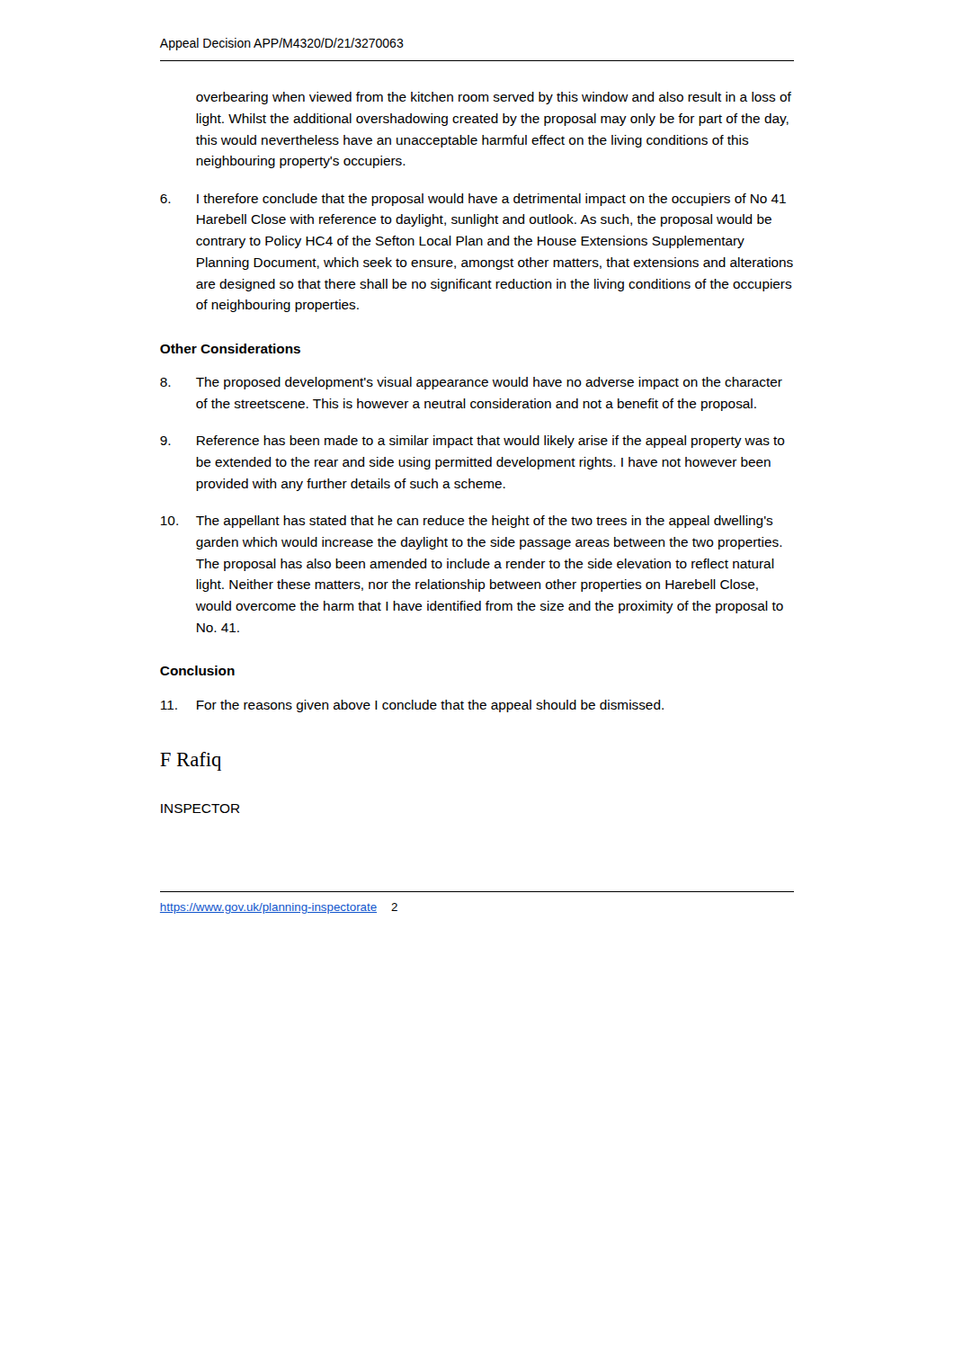Appeal Decision APP/M4320/D/21/3270063
overbearing when viewed from the kitchen room served by this window and also result in a loss of light. Whilst the additional overshadowing created by the proposal may only be for part of the day, this would nevertheless have an unacceptable harmful effect on the living conditions of this neighbouring property's occupiers.
I therefore conclude that the proposal would have a detrimental impact on the occupiers of No 41 Harebell Close with reference to daylight, sunlight and outlook. As such, the proposal would be contrary to Policy HC4 of the Sefton Local Plan and the House Extensions Supplementary Planning Document, which seek to ensure, amongst other matters, that extensions and alterations are designed so that there shall be no significant reduction in the living conditions of the occupiers of neighbouring properties.
Other Considerations
The proposed development's visual appearance would have no adverse impact on the character of the streetscene. This is however a neutral consideration and not a benefit of the proposal.
Reference has been made to a similar impact that would likely arise if the appeal property was to be extended to the rear and side using permitted development rights. I have not however been provided with any further details of such a scheme.
The appellant has stated that he can reduce the height of the two trees in the appeal dwelling's garden which would increase the daylight to the side passage areas between the two properties. The proposal has also been amended to include a render to the side elevation to reflect natural light. Neither these matters, nor the relationship between other properties on Harebell Close, would overcome the harm that I have identified from the size and the proximity of the proposal to No. 41.
Conclusion
For the reasons given above I conclude that the appeal should be dismissed.
F Rafiq
INSPECTOR
https://www.gov.uk/planning-inspectorate 2